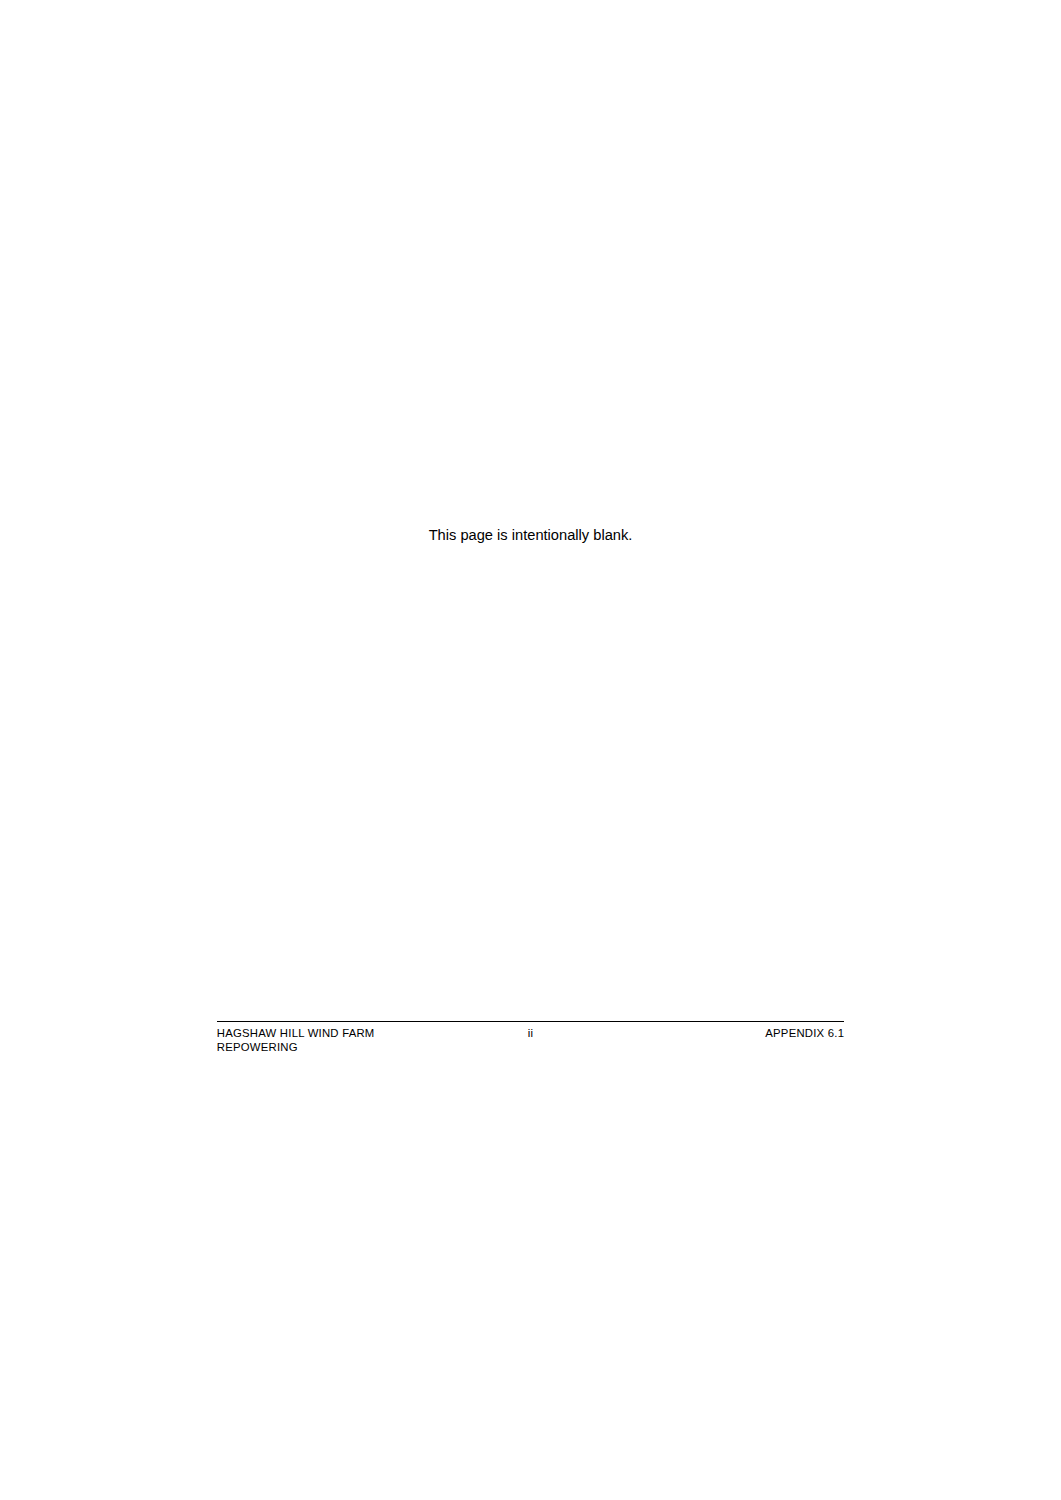This page is intentionally blank.
HAGSHAW HILL WIND FARM
REPOWERING
ii
APPENDIX 6.1